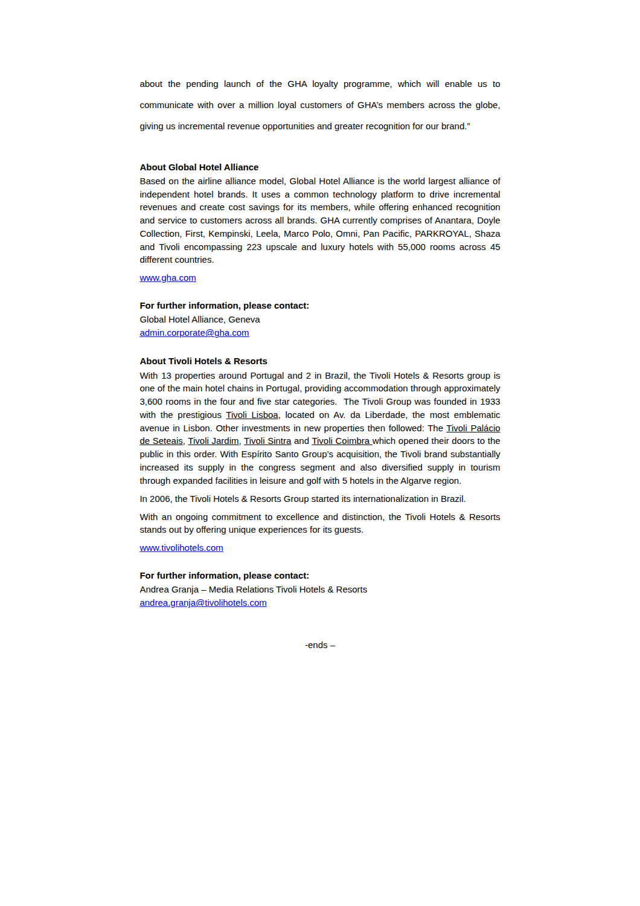about the pending launch of the GHA loyalty programme, which will enable us to communicate with over a million loyal customers of GHA’s members across the globe, giving us incremental revenue opportunities and greater recognition for our brand.”
About Global Hotel Alliance
Based on the airline alliance model, Global Hotel Alliance is the world largest alliance of independent hotel brands. It uses a common technology platform to drive incremental revenues and create cost savings for its members, while offering enhanced recognition and service to customers across all brands. GHA currently comprises of Anantara, Doyle Collection, First, Kempinski, Leela, Marco Polo, Omni, Pan Pacific, PARKROYAL, Shaza and Tivoli encompassing 223 upscale and luxury hotels with 55,000 rooms across 45 different countries.
www.gha.com
For further information, please contact:
Global Hotel Alliance, Geneva
admin.corporate@gha.com
About Tivoli Hotels & Resorts
With 13 properties around Portugal and 2 in Brazil, the Tivoli Hotels & Resorts group is one of the main hotel chains in Portugal, providing accommodation through approximately 3,600 rooms in the four and five star categories. The Tivoli Group was founded in 1933 with the prestigious Tivoli Lisboa, located on Av. da Liberdade, the most emblematic avenue in Lisbon. Other investments in new properties then followed: The Tivoli Palácio de Seteais, Tivoli Jardim, Tivoli Sintra and Tivoli Coimbra which opened their doors to the public in this order. With Espírito Santo Group’s acquisition, the Tivoli brand substantially increased its supply in the congress segment and also diversified supply in tourism through expanded facilities in leisure and golf with 5 hotels in the Algarve region.
In 2006, the Tivoli Hotels & Resorts Group started its internationalization in Brazil.
With an ongoing commitment to excellence and distinction, the Tivoli Hotels & Resorts stands out by offering unique experiences for its guests.
www.tivolihotels.com
For further information, please contact:
Andrea Granja – Media Relations Tivoli Hotels & Resorts
andrea.granja@tivolihotels.com
-ends –